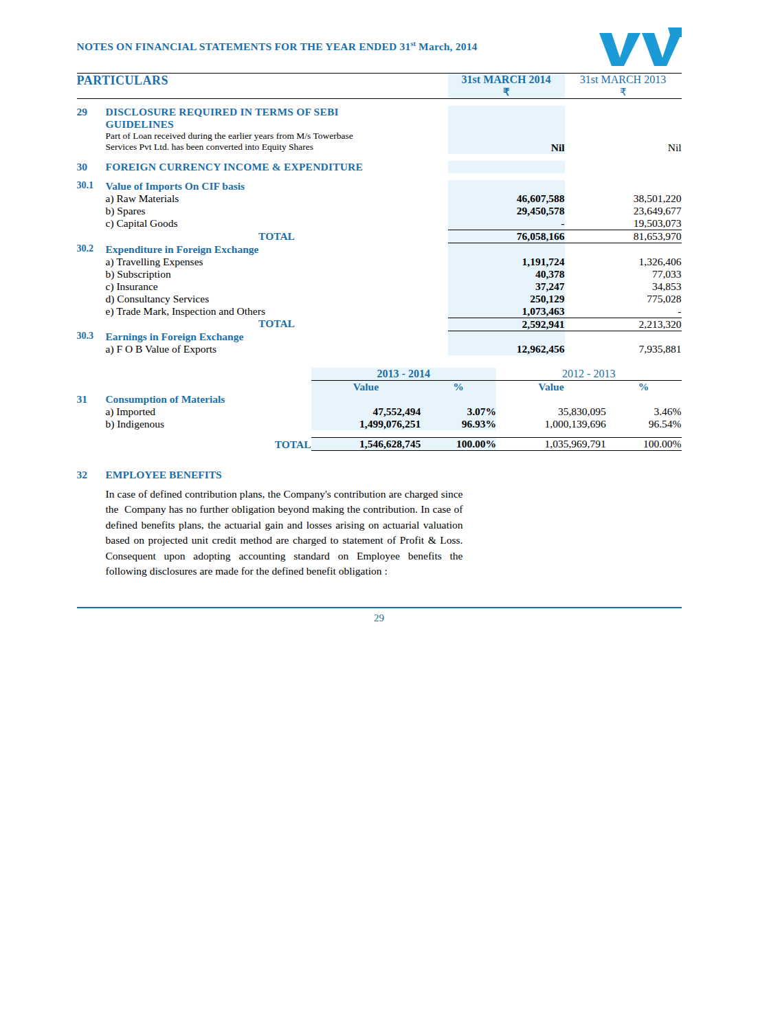NOTES ON FINANCIAL STATEMENTS FOR THE YEAR ENDED 31st March, 2014
| PARTICULARS | 31st MARCH 2014 ₹ | 31st MARCH 2013 ₹ |
| 29 | DISCLOSURE REQUIRED IN TERMS OF SEBI GUIDELINES | | |
| | Part of Loan received during the earlier years from M/s Towerbase | | |
| | Services Pvt Ltd. has been converted into Equity Shares | Nil | Nil |
| 30 | FOREIGN CURRENCY INCOME & EXPENDITURE | | |
| 30.1 | Value of Imports On CIF basis | | |
| | a) Raw Materials | 46,607,588 | 38,501,220 |
| | b) Spares | 29,450,578 | 23,649,677 |
| | c) Capital Goods | - | 19,503,073 |
| | TOTAL | 76,058,166 | 81,653,970 |
| 30.2 | Expenditure in Foreign Exchange | | |
| | a) Travelling Expenses | 1,191,724 | 1,326,406 |
| | b) Subscription | 40,378 | 77,033 |
| | c) Insurance | 37,247 | 34,853 |
| | d) Consultancy Services | 250,129 | 775,028 |
| | e) Trade Mark, Inspection and Others | 1,073,463 | - |
| | TOTAL | 2,592,941 | 2,213,320 |
| 30.3 | Earnings in Foreign Exchange | | |
| | a) F O B Value of Exports | 12,962,456 | 7,935,881 |
| | | 2013 - 2014 | 2012 - 2013 |
| | | Value | % | Value | % |
| 31 | Consumption of Materials | | | | |
| | a) Imported | 47,552,494 | 3.07% | 35,830,095 | 3.46% |
| | b) Indigenous | 1,499,076,251 | 96.93% | 1,000,139,696 | 96.54% |
| | TOTAL | 1,546,628,745 | 100.00% | 1,035,969,791 | 100.00% |
32 EMPLOYEE BENEFITS
In case of defined contribution plans, the Company's contribution are charged since the Company has no further obligation beyond making the contribution. In case of defined benefits plans, the actuarial gain and losses arising on actuarial valuation based on projected unit credit method are charged to statement of Profit & Loss. Consequent upon adopting accounting standard on Employee benefits the following disclosures are made for the defined benefit obligation :
29